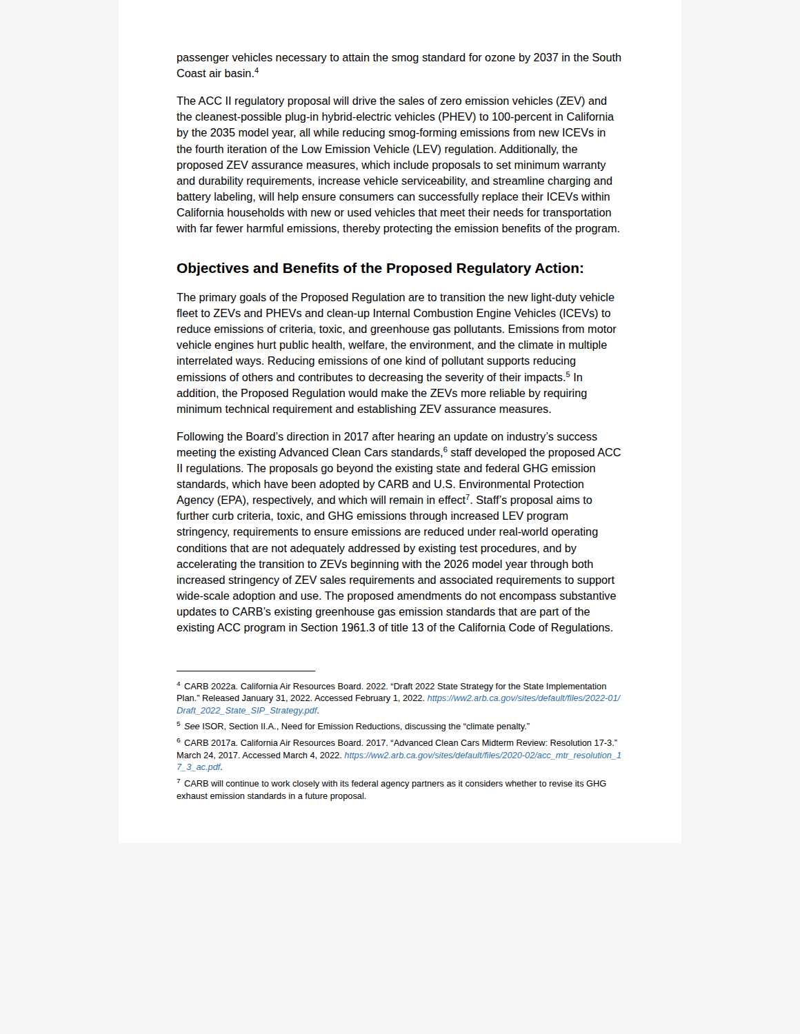passenger vehicles necessary to attain the smog standard for ozone by 2037 in the South Coast air basin.4
The ACC II regulatory proposal will drive the sales of zero emission vehicles (ZEV) and the cleanest-possible plug-in hybrid-electric vehicles (PHEV) to 100-percent in California by the 2035 model year, all while reducing smog-forming emissions from new ICEVs in the fourth iteration of the Low Emission Vehicle (LEV) regulation. Additionally, the proposed ZEV assurance measures, which include proposals to set minimum warranty and durability requirements, increase vehicle serviceability, and streamline charging and battery labeling, will help ensure consumers can successfully replace their ICEVs within California households with new or used vehicles that meet their needs for transportation with far fewer harmful emissions, thereby protecting the emission benefits of the program.
Objectives and Benefits of the Proposed Regulatory Action:
The primary goals of the Proposed Regulation are to transition the new light-duty vehicle fleet to ZEVs and PHEVs and clean-up Internal Combustion Engine Vehicles (ICEVs) to reduce emissions of criteria, toxic, and greenhouse gas pollutants. Emissions from motor vehicle engines hurt public health, welfare, the environment, and the climate in multiple interrelated ways. Reducing emissions of one kind of pollutant supports reducing emissions of others and contributes to decreasing the severity of their impacts.5 In addition, the Proposed Regulation would make the ZEVs more reliable by requiring minimum technical requirement and establishing ZEV assurance measures.
Following the Board’s direction in 2017 after hearing an update on industry’s success meeting the existing Advanced Clean Cars standards,6 staff developed the proposed ACC II regulations. The proposals go beyond the existing state and federal GHG emission standards, which have been adopted by CARB and U.S. Environmental Protection Agency (EPA), respectively, and which will remain in effect7. Staff’s proposal aims to further curb criteria, toxic, and GHG emissions through increased LEV program stringency, requirements to ensure emissions are reduced under real-world operating conditions that are not adequately addressed by existing test procedures, and by accelerating the transition to ZEVs beginning with the 2026 model year through both increased stringency of ZEV sales requirements and associated requirements to support wide-scale adoption and use. The proposed amendments do not encompass substantive updates to CARB’s existing greenhouse gas emission standards that are part of the existing ACC program in Section 1961.3 of title 13 of the California Code of Regulations.
4 CARB 2022a. California Air Resources Board. 2022. “Draft 2022 State Strategy for the State Implementation Plan.” Released January 31, 2022. Accessed February 1, 2022. https://ww2.arb.ca.gov/sites/default/files/2022-01/Draft_2022_State_SIP_Strategy.pdf.
5 See ISOR, Section II.A., Need for Emission Reductions, discussing the “climate penalty.”
6 CARB 2017a. California Air Resources Board. 2017. “Advanced Clean Cars Midterm Review: Resolution 17-3.” March 24, 2017. Accessed March 4, 2022. https://ww2.arb.ca.gov/sites/default/files/2020-02/acc_mtr_resolution_17_3_ac.pdf.
7 CARB will continue to work closely with its federal agency partners as it considers whether to revise its GHG exhaust emission standards in a future proposal.